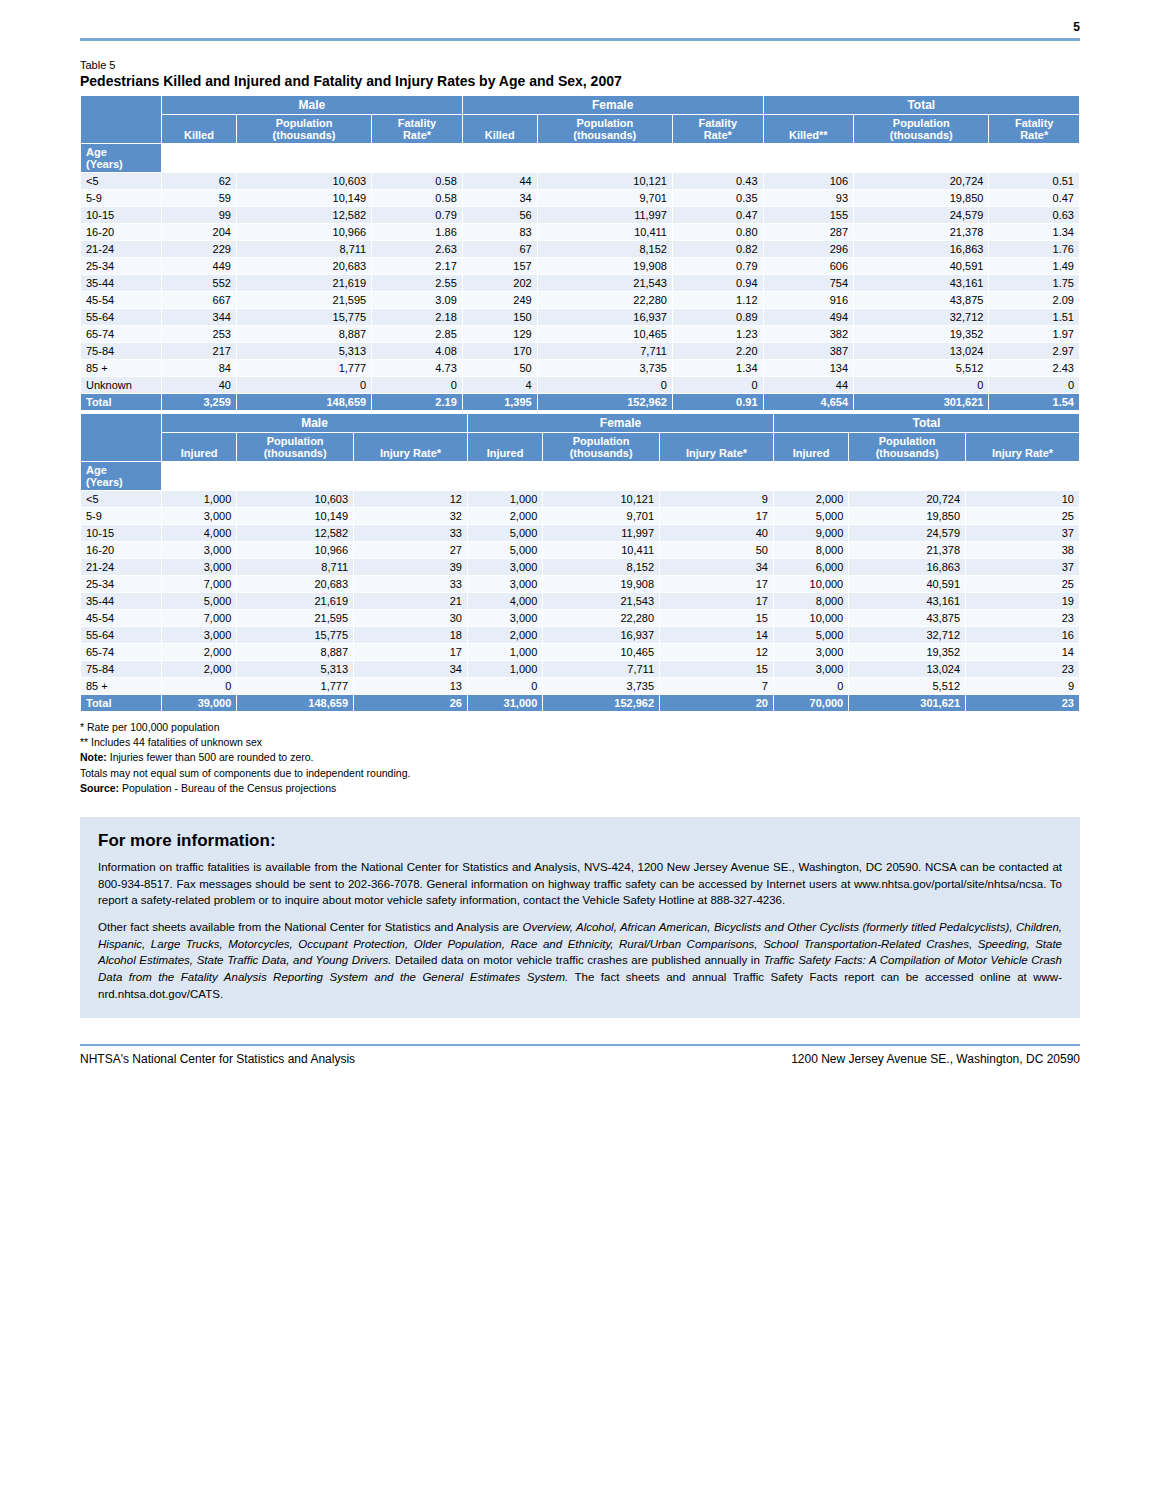5
Table 5
Pedestrians Killed and Injured and Fatality and Injury Rates by Age and Sex, 2007
| | Male | Female | Total |
| --- | --- | --- | --- |
| Killed | Population (thousands) | Fatality Rate* | Killed | Population (thousands) | Fatality Rate* | Killed** | Population (thousands) | Fatality Rate* |
| Age (Years) | | | | | | | | | |
| <5 | 62 | 10,603 | 0.58 | 44 | 10,121 | 0.43 | 106 | 20,724 | 0.51 |
| 5-9 | 59 | 10,149 | 0.58 | 34 | 9,701 | 0.35 | 93 | 19,850 | 0.47 |
| 10-15 | 99 | 12,582 | 0.79 | 56 | 11,997 | 0.47 | 155 | 24,579 | 0.63 |
| 16-20 | 204 | 10,966 | 1.86 | 83 | 10,411 | 0.80 | 287 | 21,378 | 1.34 |
| 21-24 | 229 | 8,711 | 2.63 | 67 | 8,152 | 0.82 | 296 | 16,863 | 1.76 |
| 25-34 | 449 | 20,683 | 2.17 | 157 | 19,908 | 0.79 | 606 | 40,591 | 1.49 |
| 35-44 | 552 | 21,619 | 2.55 | 202 | 21,543 | 0.94 | 754 | 43,161 | 1.75 |
| 45-54 | 667 | 21,595 | 3.09 | 249 | 22,280 | 1.12 | 916 | 43,875 | 2.09 |
| 55-64 | 344 | 15,775 | 2.18 | 150 | 16,937 | 0.89 | 494 | 32,712 | 1.51 |
| 65-74 | 253 | 8,887 | 2.85 | 129 | 10,465 | 1.23 | 382 | 19,352 | 1.97 |
| 75-84 | 217 | 5,313 | 4.08 | 170 | 7,711 | 2.20 | 387 | 13,024 | 2.97 |
| 85 + | 84 | 1,777 | 4.73 | 50 | 3,735 | 1.34 | 134 | 5,512 | 2.43 |
| Unknown | 40 | 0 | 0 | 4 | 0 | 0 | 44 | 0 | 0 |
| Total | 3,259 | 148,659 | 2.19 | 1,395 | 152,962 | 0.91 | 4,654 | 301,621 | 1.54 |
| | Male | Female | Total |
| --- | --- | --- | --- |
| Injured | Population (thousands) | Injury Rate* | Injured | Population (thousands) | Injury Rate* | Injured | Population (thousands) | Injury Rate* |
| Age (Years) | | | | | | | | | |
| <5 | 1,000 | 10,603 | 12 | 1,000 | 10,121 | 9 | 2,000 | 20,724 | 10 |
| 5-9 | 3,000 | 10,149 | 32 | 2,000 | 9,701 | 17 | 5,000 | 19,850 | 25 |
| 10-15 | 4,000 | 12,582 | 33 | 5,000 | 11,997 | 40 | 9,000 | 24,579 | 37 |
| 16-20 | 3,000 | 10,966 | 27 | 5,000 | 10,411 | 50 | 8,000 | 21,378 | 38 |
| 21-24 | 3,000 | 8,711 | 39 | 3,000 | 8,152 | 34 | 6,000 | 16,863 | 37 |
| 25-34 | 7,000 | 20,683 | 33 | 3,000 | 19,908 | 17 | 10,000 | 40,591 | 25 |
| 35-44 | 5,000 | 21,619 | 21 | 4,000 | 21,543 | 17 | 8,000 | 43,161 | 19 |
| 45-54 | 7,000 | 21,595 | 30 | 3,000 | 22,280 | 15 | 10,000 | 43,875 | 23 |
| 55-64 | 3,000 | 15,775 | 18 | 2,000 | 16,937 | 14 | 5,000 | 32,712 | 16 |
| 65-74 | 2,000 | 8,887 | 17 | 1,000 | 10,465 | 12 | 3,000 | 19,352 | 14 |
| 75-84 | 2,000 | 5,313 | 34 | 1,000 | 7,711 | 15 | 3,000 | 13,024 | 23 |
| 85 + | 0 | 1,777 | 13 | 0 | 3,735 | 7 | 0 | 5,512 | 9 |
| Total | 39,000 | 148,659 | 26 | 31,000 | 152,962 | 20 | 70,000 | 301,621 | 23 |
* Rate per 100,000 population
** Includes 44 fatalities of unknown sex
Note: Injuries fewer than 500 are rounded to zero.
Totals may not equal sum of components due to independent rounding.
Source: Population - Bureau of the Census projections
For more information:
Information on traffic fatalities is available from the National Center for Statistics and Analysis, NVS-424, 1200 New Jersey Avenue SE., Washington, DC 20590. NCSA can be contacted at 800-934-8517. Fax messages should be sent to 202-366-7078. General information on highway traffic safety can be accessed by Internet users at www.nhtsa.gov/portal/site/nhtsa/ncsa. To report a safety-related problem or to inquire about motor vehicle safety information, contact the Vehicle Safety Hotline at 888-327-4236.
Other fact sheets available from the National Center for Statistics and Analysis are Overview, Alcohol, African American, Bicyclists and Other Cyclists (formerly titled Pedalcyclists), Children, Hispanic, Large Trucks, Motorcycles, Occupant Protection, Older Population, Race and Ethnicity, Rural/Urban Comparisons, School Transportation-Related Crashes, Speeding, State Alcohol Estimates, State Traffic Data, and Young Drivers. Detailed data on motor vehicle traffic crashes are published annually in Traffic Safety Facts: A Compilation of Motor Vehicle Crash Data from the Fatality Analysis Reporting System and the General Estimates System. The fact sheets and annual Traffic Safety Facts report can be accessed online at www-nrd.nhtsa.dot.gov/CATS.
NHTSA's National Center for Statistics and Analysis
1200 New Jersey Avenue SE., Washington, DC 20590